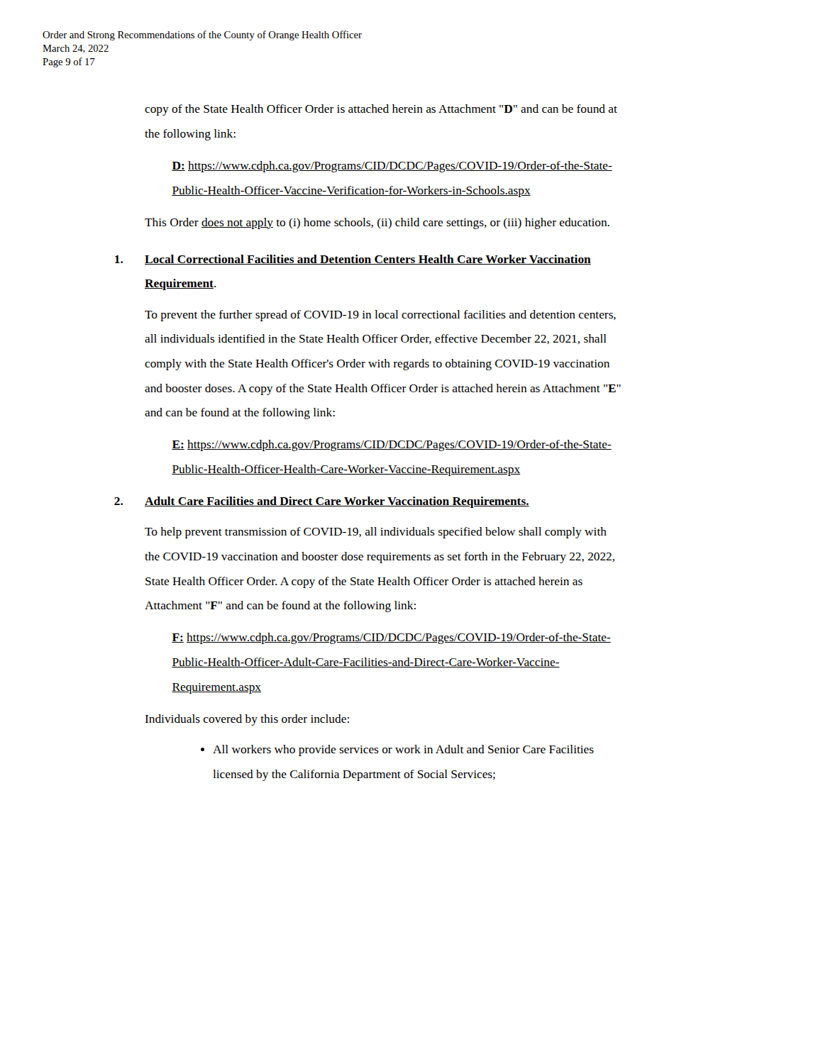Order and Strong Recommendations of the County of Orange Health Officer
March 24, 2022
Page 9 of 17
copy of the State Health Officer Order is attached herein as Attachment "D" and can be found at the following link:
D: https://www.cdph.ca.gov/Programs/CID/DCDC/Pages/COVID-19/Order-of-the-State-Public-Health-Officer-Vaccine-Verification-for-Workers-in-Schools.aspx
This Order does not apply to (i) home schools, (ii) child care settings, or (iii) higher education.
Local Correctional Facilities and Detention Centers Health Care Worker Vaccination Requirement.
To prevent the further spread of COVID-19 in local correctional facilities and detention centers, all individuals identified in the State Health Officer Order, effective December 22, 2021, shall comply with the State Health Officer's Order with regards to obtaining COVID-19 vaccination and booster doses. A copy of the State Health Officer Order is attached herein as Attachment "E" and can be found at the following link:
E: https://www.cdph.ca.gov/Programs/CID/DCDC/Pages/COVID-19/Order-of-the-State-Public-Health-Officer-Health-Care-Worker-Vaccine-Requirement.aspx
Adult Care Facilities and Direct Care Worker Vaccination Requirements.
To help prevent transmission of COVID-19, all individuals specified below shall comply with the COVID-19 vaccination and booster dose requirements as set forth in the February 22, 2022, State Health Officer Order. A copy of the State Health Officer Order is attached herein as Attachment "F" and can be found at the following link:
F: https://www.cdph.ca.gov/Programs/CID/DCDC/Pages/COVID-19/Order-of-the-State-Public-Health-Officer-Adult-Care-Facilities-and-Direct-Care-Worker-Vaccine-Requirement.aspx
Individuals covered by this order include:
All workers who provide services or work in Adult and Senior Care Facilities licensed by the California Department of Social Services;